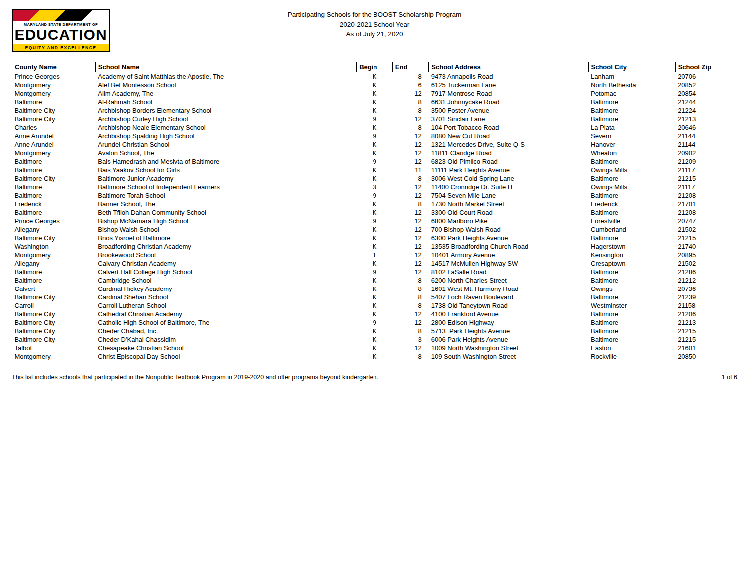MARYLAND STATE DEPARTMENT OF
EDUCATION
EQUITY AND EXCELLENCE
Participating Schools for the BOOST Scholarship Program
2020-2021 School Year
As of July 21, 2020
| County Name | School Name | Begin | End | School Address | School City | School Zip |
| --- | --- | --- | --- | --- | --- | --- |
| Prince Georges | Academy of Saint Matthias the Apostle, The | K | 8 | 9473 Annapolis Road | Lanham | 20706 |
| Montgomery | Alef Bet Montessori School | K | 6 | 6125 Tuckerman Lane | North Bethesda | 20852 |
| Montgomery | Alim Academy, The | K | 12 | 7917 Montrose Road | Potomac | 20854 |
| Baltimore | Al-Rahmah School | K | 8 | 6631 Johnnycake Road | Baltimore | 21244 |
| Baltimore City | Archbishop Borders Elementary School | K | 8 | 3500 Foster Avenue | Baltimore | 21224 |
| Baltimore City | Archbishop Curley High School | 9 | 12 | 3701 Sinclair Lane | Baltimore | 21213 |
| Charles | Archbishop Neale Elementary School | K | 8 | 104 Port Tobacco Road | La Plata | 20646 |
| Anne Arundel | Archbishop Spalding High School | 9 | 12 | 8080 New Cut Road | Severn | 21144 |
| Anne Arundel | Arundel Christian School | K | 12 | 1321 Mercedes Drive, Suite Q-S | Hanover | 21144 |
| Montgomery | Avalon School, The | K | 12 | 11811 Claridge Road | Wheaton | 20902 |
| Baltimore | Bais Hamedrash and Mesivta of Baltimore | 9 | 12 | 6823 Old Pimlico Road | Baltimore | 21209 |
| Baltimore | Bais Yaakov School for Girls | K | 11 | 11111 Park Heights Avenue | Owings Mills | 21117 |
| Baltimore City | Baltimore Junior Academy | K | 8 | 3006 West Cold Spring Lane | Baltimore | 21215 |
| Baltimore | Baltimore School of Independent Learners | 3 | 12 | 11400 Cronridge Dr. Suite H | Owings Mills | 21117 |
| Baltimore | Baltimore Torah School | 9 | 12 | 7504 Seven Mile Lane | Baltimore | 21208 |
| Frederick | Banner School, The | K | 8 | 1730 North Market Street | Frederick | 21701 |
| Baltimore | Beth Tfiloh Dahan Community School | K | 12 | 3300 Old Court Road | Baltimore | 21208 |
| Prince Georges | Bishop McNamara High School | 9 | 12 | 6800 Marlboro Pike | Forestville | 20747 |
| Allegany | Bishop Walsh School | K | 12 | 700 Bishop Walsh Road | Cumberland | 21502 |
| Baltimore City | Bnos Yisroel of Baltimore | K | 12 | 6300 Park Heights Avenue | Baltimore | 21215 |
| Washington | Broadfording Christian Academy | K | 12 | 13535 Broadfording Church Road | Hagerstown | 21740 |
| Montgomery | Brookewood School | 1 | 12 | 10401 Armory Avenue | Kensington | 20895 |
| Allegany | Calvary Christian Academy | K | 12 | 14517 McMullen Highway SW | Cresaptown | 21502 |
| Baltimore | Calvert Hall College High School | 9 | 12 | 8102 LaSalle Road | Baltimore | 21286 |
| Baltimore | Cambridge School | K | 8 | 6200 North Charles Street | Baltimore | 21212 |
| Calvert | Cardinal Hickey Academy | K | 8 | 1601 West Mt. Harmony Road | Owings | 20736 |
| Baltimore City | Cardinal Shehan School | K | 8 | 5407 Loch Raven Boulevard | Baltimore | 21239 |
| Carroll | Carroll Lutheran School | K | 8 | 1738 Old Taneytown Road | Westminster | 21158 |
| Baltimore City | Cathedral Christian Academy | K | 12 | 4100 Frankford Avenue | Baltimore | 21206 |
| Baltimore City | Catholic High School of Baltimore, The | 9 | 12 | 2800 Edison Highway | Baltimore | 21213 |
| Baltimore City | Cheder Chabad, Inc. | K | 8 | 5713 Park Heights Avenue | Baltimore | 21215 |
| Baltimore City | Cheder D'Kahal Chassidim | K | 3 | 6006 Park Heights Avenue | Baltimore | 21215 |
| Talbot | Chesapeake Christian School | K | 12 | 1009 North Washington Street | Easton | 21601 |
| Montgomery | Christ Episcopal Day School | K | 8 | 109 South Washington Street | Rockville | 20850 |
This list includes schools that participated in the Nonpublic Textbook Program in 2019-2020 and offer programs beyond kindergarten.
1 of 6